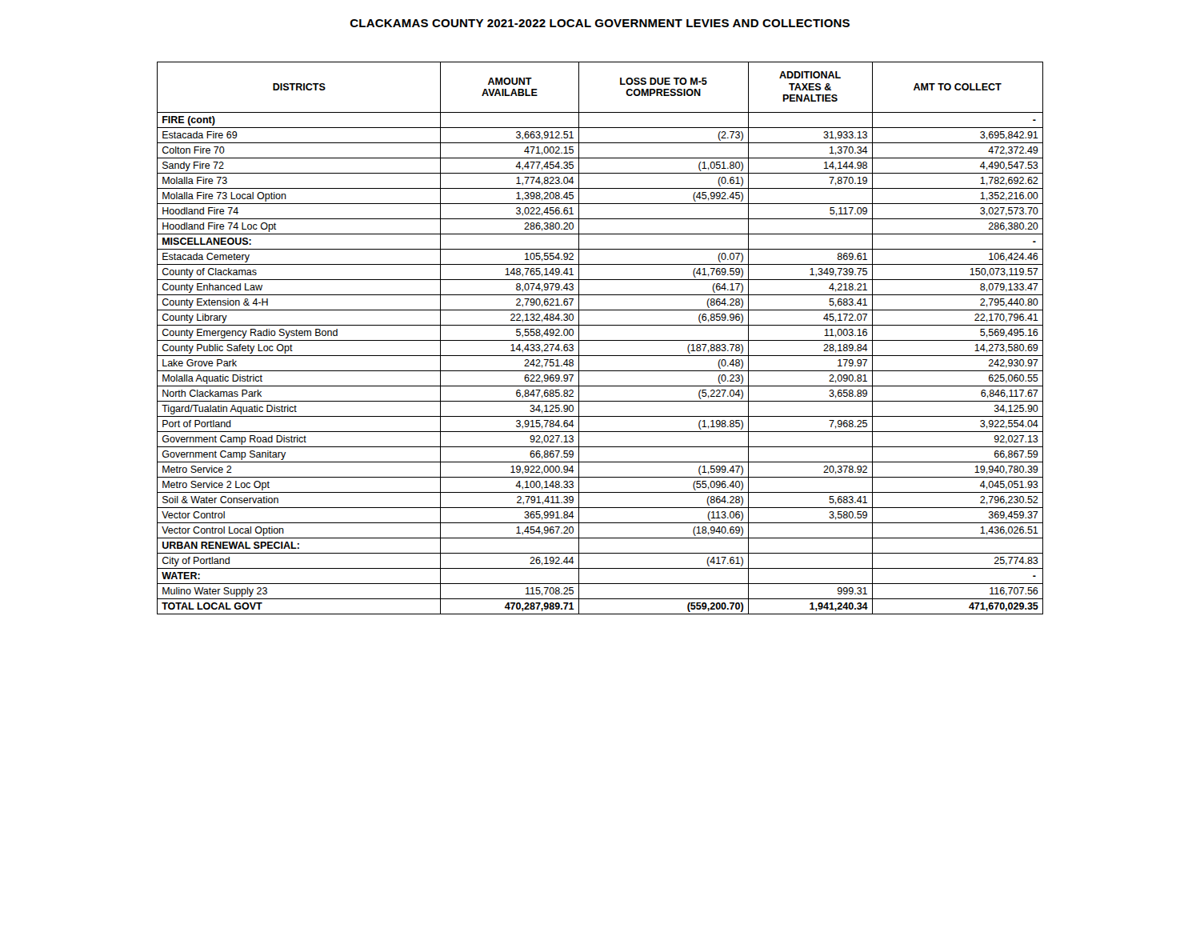CLACKAMAS COUNTY 2021-2022 LOCAL GOVERNMENT LEVIES AND COLLECTIONS
| DISTRICTS | AMOUNT AVAILABLE | LOSS DUE TO M-5 COMPRESSION | ADDITIONAL TAXES & PENALTIES | AMT TO COLLECT |
| --- | --- | --- | --- | --- |
| FIRE (cont) | | | | - |
| Estacada Fire 69 | 3,663,912.51 | (2.73) | 31,933.13 | 3,695,842.91 |
| Colton Fire 70 | 471,002.15 | | 1,370.34 | 472,372.49 |
| Sandy Fire 72 | 4,477,454.35 | (1,051.80) | 14,144.98 | 4,490,547.53 |
| Molalla Fire 73 | 1,774,823.04 | (0.61) | 7,870.19 | 1,782,692.62 |
| Molalla Fire 73 Local Option | 1,398,208.45 | (45,992.45) | | 1,352,216.00 |
| Hoodland Fire 74 | 3,022,456.61 | | 5,117.09 | 3,027,573.70 |
| Hoodland Fire 74 Loc Opt | 286,380.20 | | | 286,380.20 |
| MISCELLANEOUS: | | | | - |
| Estacada Cemetery | 105,554.92 | (0.07) | 869.61 | 106,424.46 |
| County of Clackamas | 148,765,149.41 | (41,769.59) | 1,349,739.75 | 150,073,119.57 |
| County Enhanced Law | 8,074,979.43 | (64.17) | 4,218.21 | 8,079,133.47 |
| County Extension & 4-H | 2,790,621.67 | (864.28) | 5,683.41 | 2,795,440.80 |
| County Library | 22,132,484.30 | (6,859.96) | 45,172.07 | 22,170,796.41 |
| County Emergency Radio System Bond | 5,558,492.00 | | 11,003.16 | 5,569,495.16 |
| County Public Safety Loc Opt | 14,433,274.63 | (187,883.78) | 28,189.84 | 14,273,580.69 |
| Lake Grove Park | 242,751.48 | (0.48) | 179.97 | 242,930.97 |
| Molalla Aquatic District | 622,969.97 | (0.23) | 2,090.81 | 625,060.55 |
| North Clackamas Park | 6,847,685.82 | (5,227.04) | 3,658.89 | 6,846,117.67 |
| Tigard/Tualatin Aquatic District | 34,125.90 | | | 34,125.90 |
| Port of Portland | 3,915,784.64 | (1,198.85) | 7,968.25 | 3,922,554.04 |
| Government Camp Road District | 92,027.13 | | | 92,027.13 |
| Government Camp Sanitary | 66,867.59 | | | 66,867.59 |
| Metro Service 2 | 19,922,000.94 | (1,599.47) | 20,378.92 | 19,940,780.39 |
| Metro Service 2 Loc Opt | 4,100,148.33 | (55,096.40) | | 4,045,051.93 |
| Soil & Water Conservation | 2,791,411.39 | (864.28) | 5,683.41 | 2,796,230.52 |
| Vector Control | 365,991.84 | (113.06) | 3,580.59 | 369,459.37 |
| Vector Control Local Option | 1,454,967.20 | (18,940.69) | | 1,436,026.51 |
| URBAN RENEWAL SPECIAL: | | | | |
| City of Portland | 26,192.44 | (417.61) | | 25,774.83 |
| WATER: | | | | - |
| Mulino Water Supply 23 | 115,708.25 | | 999.31 | 116,707.56 |
| TOTAL LOCAL GOVT | 470,287,989.71 | (559,200.70) | 1,941,240.34 | 471,670,029.35 |